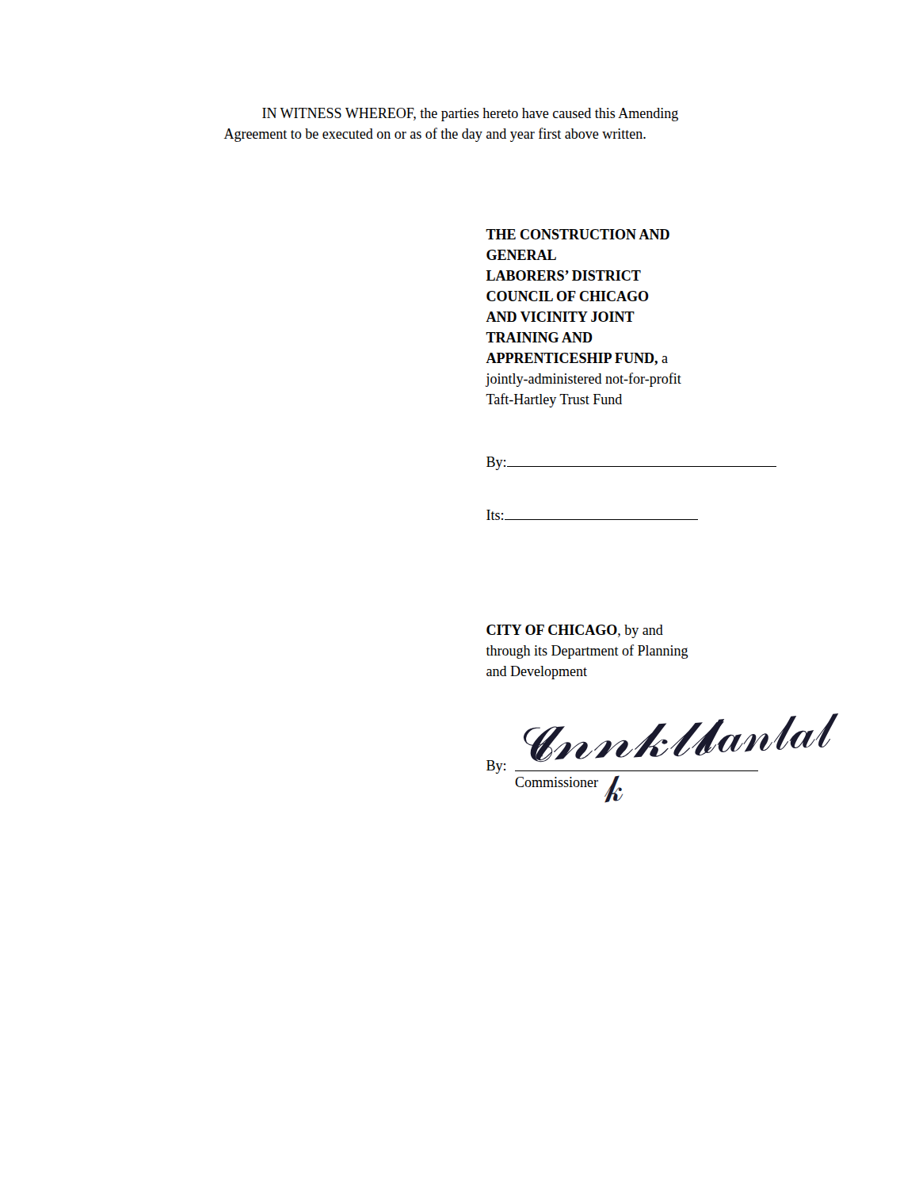IN WITNESS WHEREOF, the parties hereto have caused this Amending Agreement to be executed on or as of the day and year first above written.
THE CONSTRUCTION AND GENERAL
LABORERS’ DISTRICT COUNCIL OF CHICAGO
AND VICINITY JOINT TRAINING AND
APPRENTICESHIP FUND, a jointly-administered not-for-profit Taft-Hartley Trust Fund
By:
Its:
CITY OF CHICAGO, by and through its Department of Planning and Development
𝒞𝓁𝓃𝓃𝓀𝓁𝓁 𝓁𝒶𝓃𝓁𝒶𝓁 𝓀 By: Commissioner